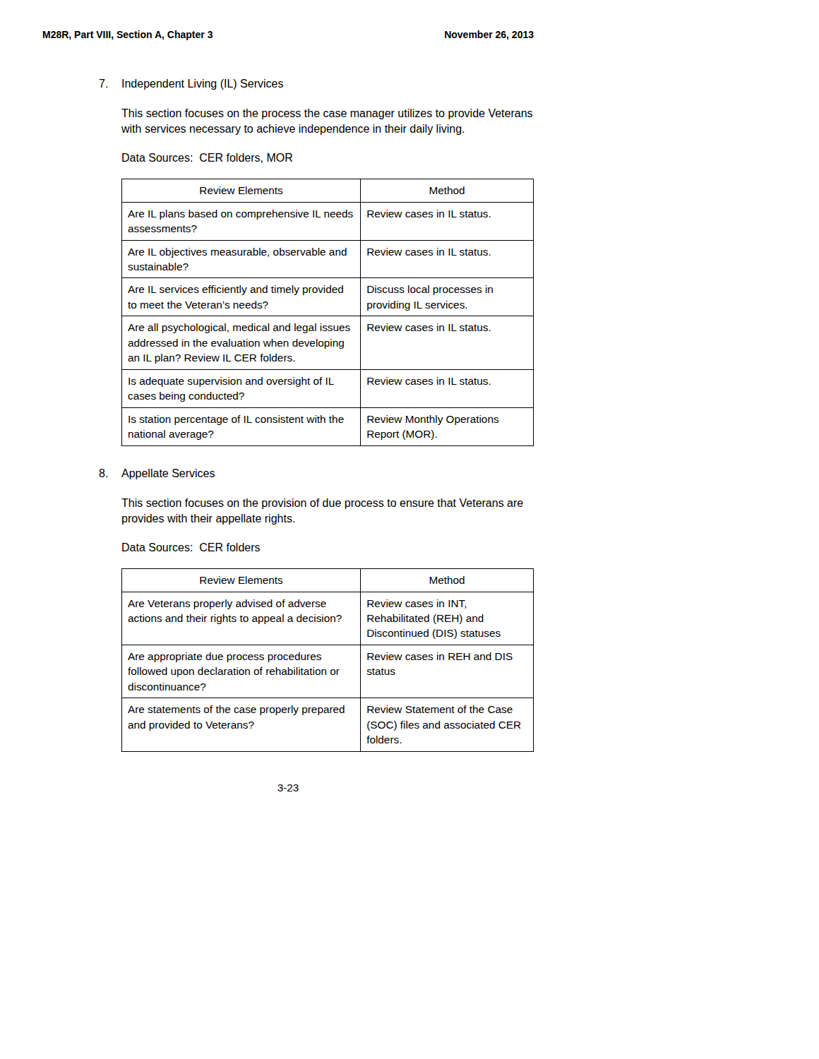M28R, Part VIII, Section A, Chapter 3 November 26, 2013
7. Independent Living (IL) Services
This section focuses on the process the case manager utilizes to provide Veterans with services necessary to achieve independence in their daily living.
Data Sources: CER folders, MOR
| Review Elements | Method |
| --- | --- |
| Are IL plans based on comprehensive IL needs assessments? | Review cases in IL status. |
| Are IL objectives measurable, observable and sustainable? | Review cases in IL status. |
| Are IL services efficiently and timely provided to meet the Veteran’s needs? | Discuss local processes in providing IL services. |
| Are all psychological, medical and legal issues addressed in the evaluation when developing an IL plan? Review IL CER folders. | Review cases in IL status. |
| Is adequate supervision and oversight of IL cases being conducted? | Review cases in IL status. |
| Is station percentage of IL consistent with the national average? | Review Monthly Operations Report (MOR). |
8. Appellate Services
This section focuses on the provision of due process to ensure that Veterans are provides with their appellate rights.
Data Sources: CER folders
| Review Elements | Method |
| --- | --- |
| Are Veterans properly advised of adverse actions and their rights to appeal a decision? | Review cases in INT, Rehabilitated (REH) and Discontinued (DIS) statuses |
| Are appropriate due process procedures followed upon declaration of rehabilitation or discontinuance? | Review cases in REH and DIS status |
| Are statements of the case properly prepared and provided to Veterans? | Review Statement of the Case (SOC) files and associated CER folders. |
3-23